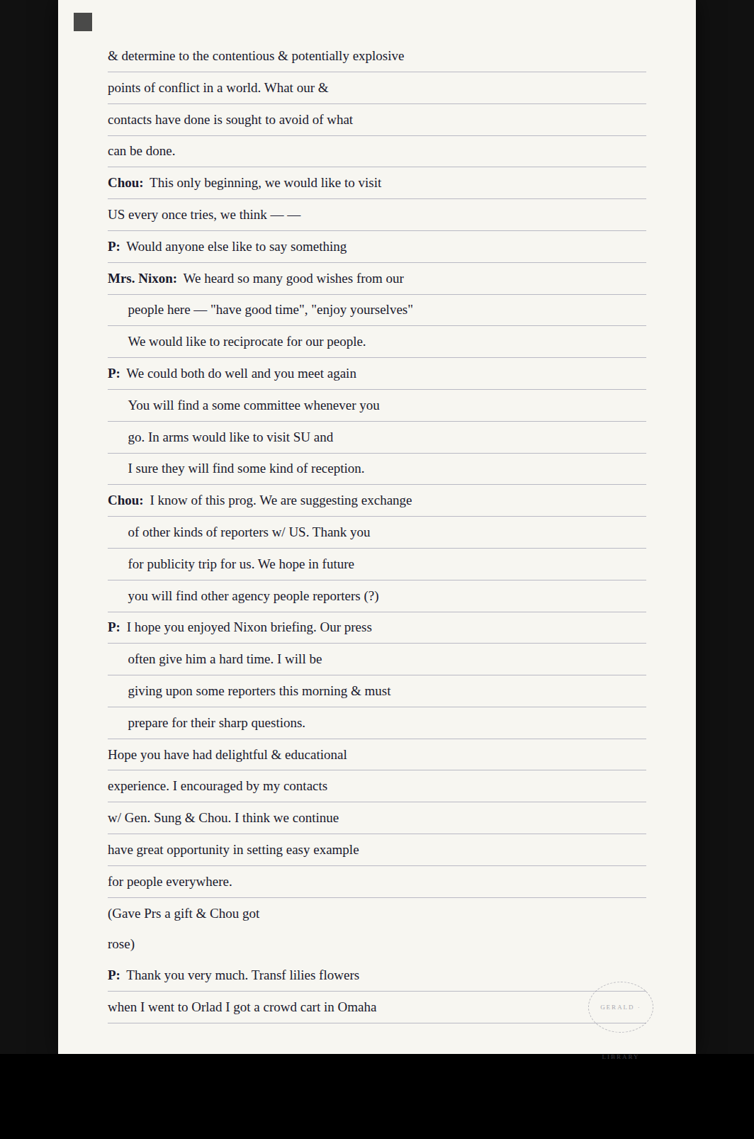& determine to the contentious & potentially explosive
points of conflict in a world. What our &
contacts have done is sought to avoid of what
can be done.
Chou: This only beginning, we would like to visit
US every once tries, we think — —
P: Would anyone else like to say something
Mrs. Nixon: We heard so many good wishes from our
people here — "have good time", "enjoy yourselves"
We would like to reciprocate for our people.
P: We could both do well and you meet again
You will find a some committee whenever you
go. In arms would like to visit SU and
I sure they will find some kind of reception.
Chou: I know of this prog. We are suggesting exchange
of other kinds of reporters w/ US. Thank you
for publicity trip for us. We hope in future
you will find other agency people reporters (?)
P: I hope you enjoyed Nixon briefing. Our press
often give him a hard time. I will be
giving upon some reporters this morning & must
prepare for their sharp questions.
Hope you have had delightful & educational
experience. I encouraged by my contacts
w/ Gen. Sung & Chou. I think we continue
have great opportunity in setting easy example
for people everywhere.
(Gave Prs a gift & Chou got
rose)
P: Thank you very much. Transf lilies flowers
when I went to Orlad I got a crowd cart in Omaha
GERALD · LIBRARY